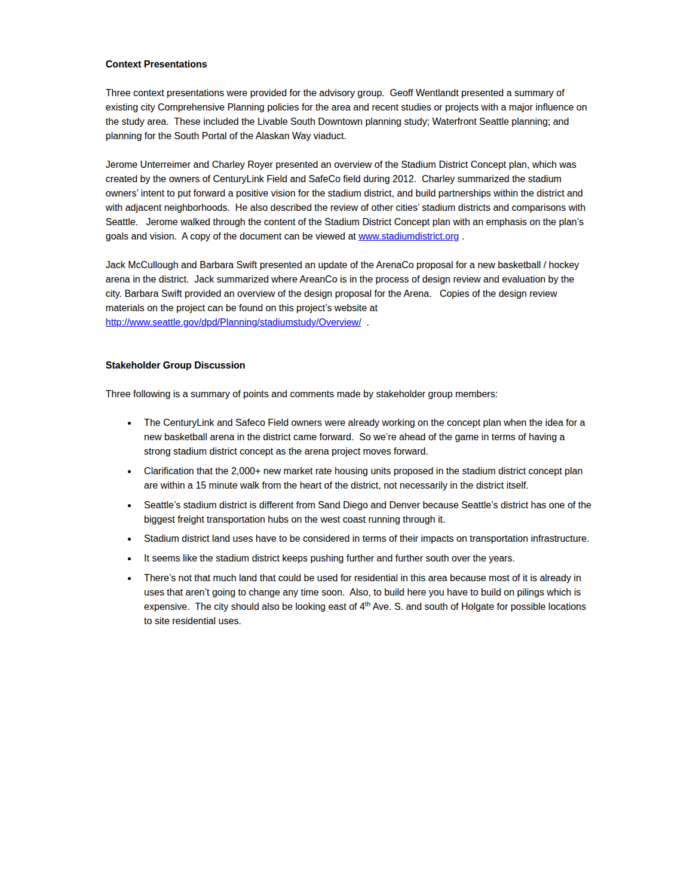Context Presentations
Three context presentations were provided for the advisory group. Geoff Wentlandt presented a summary of existing city Comprehensive Planning policies for the area and recent studies or projects with a major influence on the study area. These included the Livable South Downtown planning study; Waterfront Seattle planning; and planning for the South Portal of the Alaskan Way viaduct.
Jerome Unterreimer and Charley Royer presented an overview of the Stadium District Concept plan, which was created by the owners of CenturyLink Field and SafeCo field during 2012. Charley summarized the stadium owners’ intent to put forward a positive vision for the stadium district, and build partnerships within the district and with adjacent neighborhoods. He also described the review of other cities’ stadium districts and comparisons with Seattle. Jerome walked through the content of the Stadium District Concept plan with an emphasis on the plan’s goals and vision. A copy of the document can be viewed at www.stadiumdistrict.org .
Jack McCullough and Barbara Swift presented an update of the ArenaCo proposal for a new basketball / hockey arena in the district. Jack summarized where AreanCo is in the process of design review and evaluation by the city. Barbara Swift provided an overview of the design proposal for the Arena. Copies of the design review materials on the project can be found on this project’s website at http://www.seattle.gov/dpd/Planning/stadiumstudy/Overview/ .
Stakeholder Group Discussion
Three following is a summary of points and comments made by stakeholder group members:
The CenturyLink and Safeco Field owners were already working on the concept plan when the idea for a new basketball arena in the district came forward. So we’re ahead of the game in terms of having a strong stadium district concept as the arena project moves forward.
Clarification that the 2,000+ new market rate housing units proposed in the stadium district concept plan are within a 15 minute walk from the heart of the district, not necessarily in the district itself.
Seattle’s stadium district is different from Sand Diego and Denver because Seattle’s district has one of the biggest freight transportation hubs on the west coast running through it.
Stadium district land uses have to be considered in terms of their impacts on transportation infrastructure.
It seems like the stadium district keeps pushing further and further south over the years.
There’s not that much land that could be used for residential in this area because most of it is already in uses that aren’t going to change any time soon. Also, to build here you have to build on pilings which is expensive. The city should also be looking east of 4th Ave. S. and south of Holgate for possible locations to site residential uses.